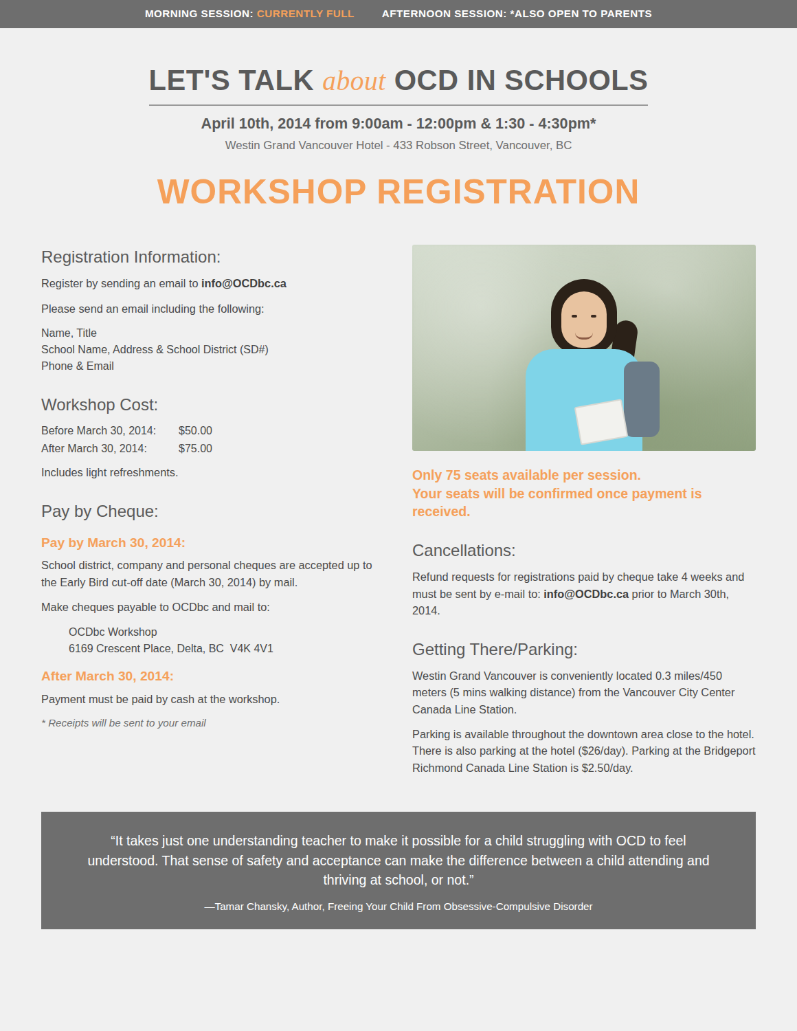MORNING SESSION: CURRENTLY FULL AFTERNOON SESSION: *ALSO OPEN TO PARENTS
LET'S TALK about OCD IN SCHOOLS
April 10th, 2014 from 9:00am - 12:00pm & 1:30 - 4:30pm*
Westin Grand Vancouver Hotel - 433 Robson Street, Vancouver, BC
WORKSHOP REGISTRATION
Registration Information:
Register by sending an email to info@OCDbc.ca
Please send an email including the following:
Name, Title School Name, Address & School District (SD#) Phone & Email
Workshop Cost:
Before March 30, 2014:$50.00
After March 30, 2014:$75.00
Includes light refreshments.
Pay by Cheque:
Pay by March 30, 2014:
School district, company and personal cheques are accepted up to the Early Bird cut-off date (March 30, 2014) by mail.
Make cheques payable to OCDbc and mail to:
OCDbc Workshop 6169 Crescent Place, Delta, BC V4K 4V1
After March 30, 2014:
Payment must be paid by cash at the workshop.
* Receipts will be sent to your email
Only 75 seats available per session.
Your seats will be confirmed once payment is received.
Cancellations:
Refund requests for registrations paid by cheque take 4 weeks and must be sent by e-mail to: info@OCDbc.ca prior to March 30th, 2014.
Getting There/Parking:
Westin Grand Vancouver is conveniently located 0.3 miles/450 meters (5 mins walking distance) from the Vancouver City Center Canada Line Station.
Parking is available throughout the downtown area close to the hotel. There is also parking at the hotel ($26/day). Parking at the Bridgeport Richmond Canada Line Station is $2.50/day.
“It takes just one understanding teacher to make it possible for a child struggling with OCD to feel understood. That sense of safety and acceptance can make the difference between a child attending and thriving at school, or not.”
—Tamar Chansky, Author, Freeing Your Child From Obsessive-Compulsive Disorder